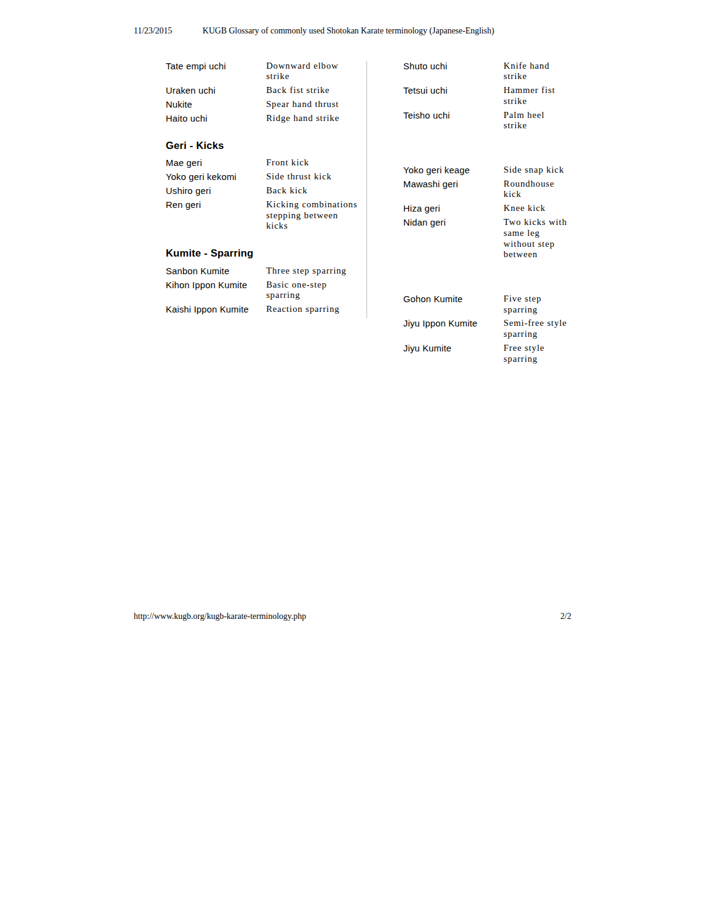11/23/2015 KUGB Glossary of commonly used Shotokan Karate terminology (Japanese-English)
| Tate empi uchi | Downward elbow strike |
| Uraken uchi | Back fist strike |
| Nukite | Spear hand thrust |
| Haito uchi | Ridge hand strike |
Geri - Kicks
| Mae geri | Front kick |
| Yoko geri kekomi | Side thrust kick |
| Ushiro geri | Back kick |
| Ren geri | Kicking combinations stepping between kicks |
Kumite - Sparring
| Sanbon Kumite | Three step sparring |
| Kihon Ippon Kumite | Basic one-step sparring |
| Kaishi Ippon Kumite | Reaction sparring |
| Shuto uchi | Knife hand strike |
| Tetsui uchi | Hammer fist strike |
| Teisho uchi | Palm heel strike |
| Yoko geri keage | Side snap kick |
| Mawashi geri | Roundhouse kick |
| Hiza geri | Knee kick |
| Nidan geri | Two kicks with same leg without step between |
| Gohon Kumite | Five step sparring |
| Jiyu Ippon Kumite | Semi-free style sparring |
| Jiyu Kumite | Free style sparring |
http://www.kugb.org/kugb-karate-terminology.php 2/2